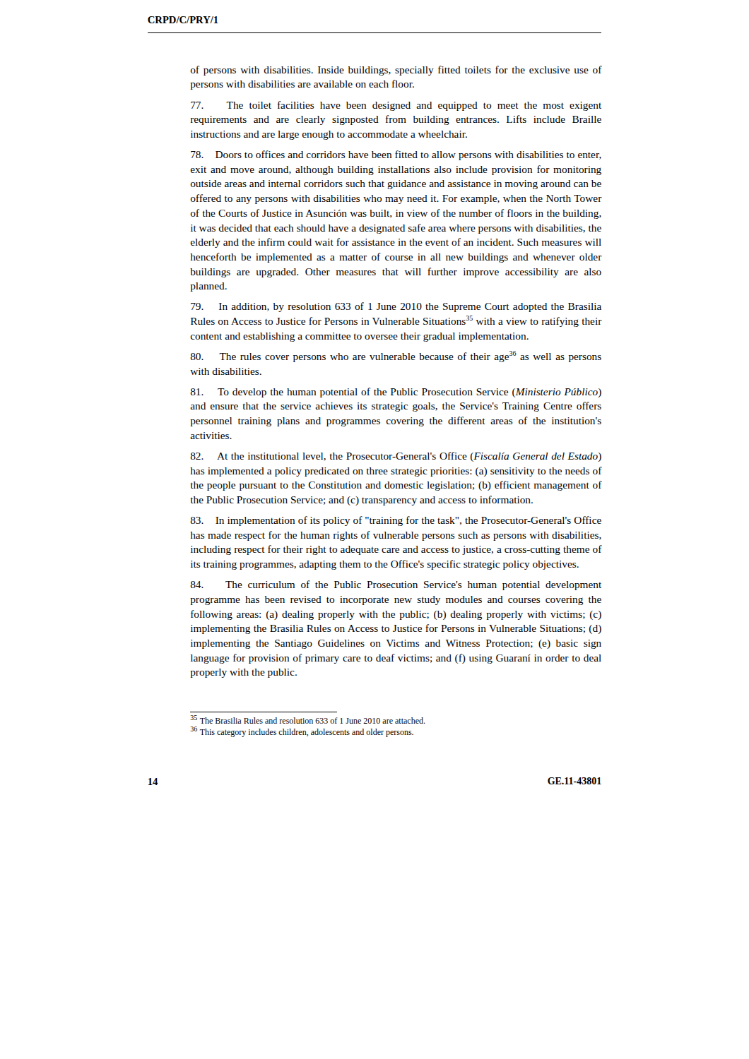CRPD/C/PRY/1
of persons with disabilities. Inside buildings, specially fitted toilets for the exclusive use of persons with disabilities are available on each floor.
77. The toilet facilities have been designed and equipped to meet the most exigent requirements and are clearly signposted from building entrances. Lifts include Braille instructions and are large enough to accommodate a wheelchair.
78. Doors to offices and corridors have been fitted to allow persons with disabilities to enter, exit and move around, although building installations also include provision for monitoring outside areas and internal corridors such that guidance and assistance in moving around can be offered to any persons with disabilities who may need it. For example, when the North Tower of the Courts of Justice in Asunción was built, in view of the number of floors in the building, it was decided that each should have a designated safe area where persons with disabilities, the elderly and the infirm could wait for assistance in the event of an incident. Such measures will henceforth be implemented as a matter of course in all new buildings and whenever older buildings are upgraded. Other measures that will further improve accessibility are also planned.
79. In addition, by resolution 633 of 1 June 2010 the Supreme Court adopted the Brasilia Rules on Access to Justice for Persons in Vulnerable Situations35 with a view to ratifying their content and establishing a committee to oversee their gradual implementation.
80. The rules cover persons who are vulnerable because of their age36 as well as persons with disabilities.
81. To develop the human potential of the Public Prosecution Service (Ministerio Público) and ensure that the service achieves its strategic goals, the Service's Training Centre offers personnel training plans and programmes covering the different areas of the institution's activities.
82. At the institutional level, the Prosecutor-General's Office (Fiscalía General del Estado) has implemented a policy predicated on three strategic priorities: (a) sensitivity to the needs of the people pursuant to the Constitution and domestic legislation; (b) efficient management of the Public Prosecution Service; and (c) transparency and access to information.
83. In implementation of its policy of "training for the task", the Prosecutor-General's Office has made respect for the human rights of vulnerable persons such as persons with disabilities, including respect for their right to adequate care and access to justice, a cross-cutting theme of its training programmes, adapting them to the Office's specific strategic policy objectives.
84. The curriculum of the Public Prosecution Service's human potential development programme has been revised to incorporate new study modules and courses covering the following areas: (a) dealing properly with the public; (b) dealing properly with victims; (c) implementing the Brasilia Rules on Access to Justice for Persons in Vulnerable Situations; (d) implementing the Santiago Guidelines on Victims and Witness Protection; (e) basic sign language for provision of primary care to deaf victims; and (f) using Guaraní in order to deal properly with the public.
35The Brasilia Rules and resolution 633 of 1 June 2010 are attached.
36This category includes children, adolescents and older persons.
14 GE.11-43801